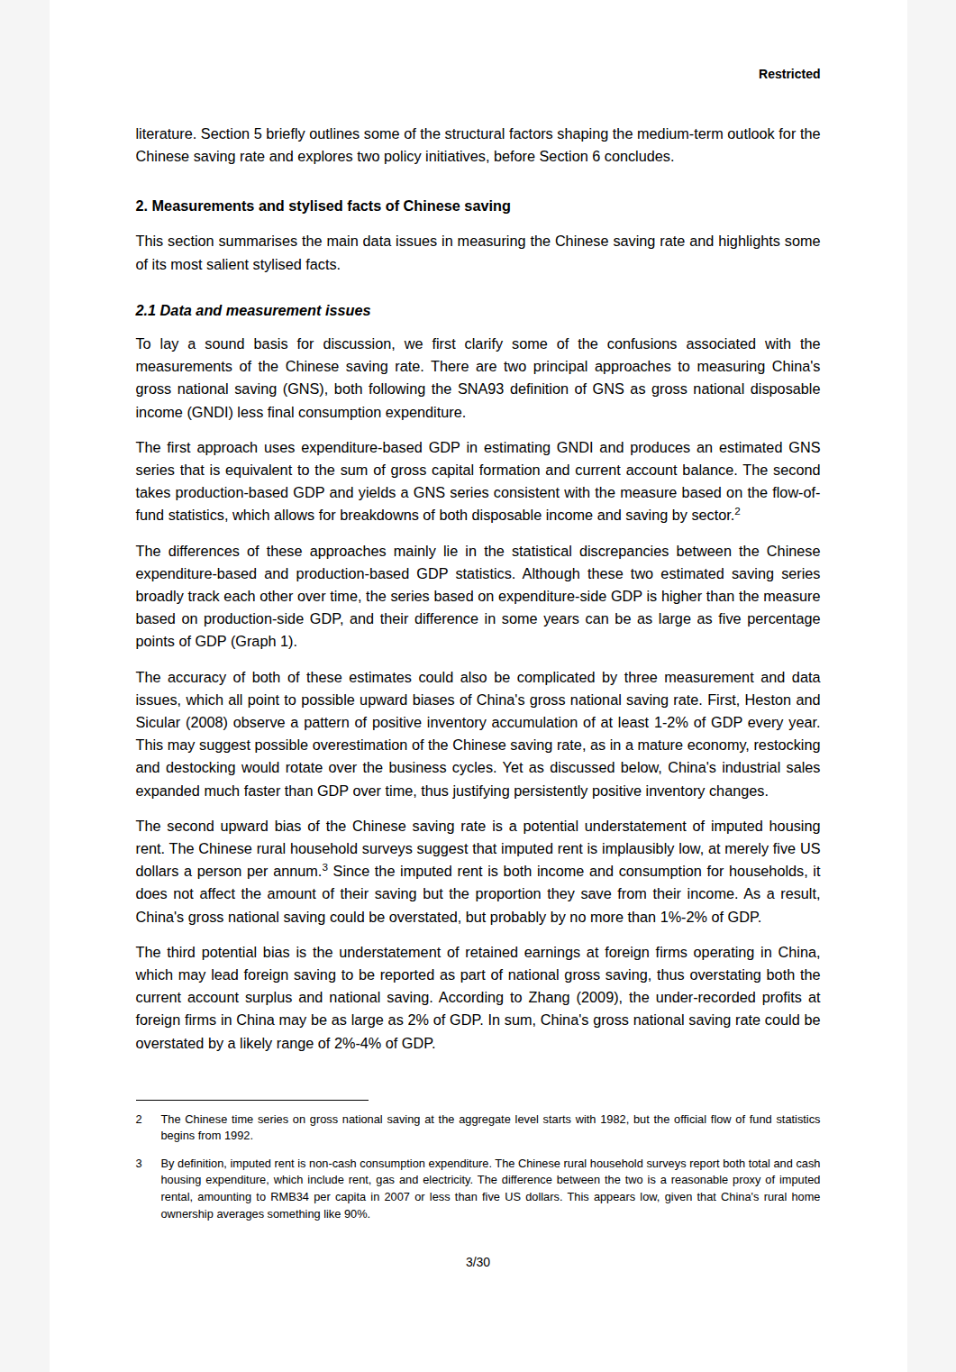Restricted
literature. Section 5 briefly outlines some of the structural factors shaping the medium-term outlook for the Chinese saving rate and explores two policy initiatives, before Section 6 concludes.
2. Measurements and stylised facts of Chinese saving
This section summarises the main data issues in measuring the Chinese saving rate and highlights some of its most salient stylised facts.
2.1 Data and measurement issues
To lay a sound basis for discussion, we first clarify some of the confusions associated with the measurements of the Chinese saving rate. There are two principal approaches to measuring China's gross national saving (GNS), both following the SNA93 definition of GNS as gross national disposable income (GNDI) less final consumption expenditure.
The first approach uses expenditure-based GDP in estimating GNDI and produces an estimated GNS series that is equivalent to the sum of gross capital formation and current account balance. The second takes production-based GDP and yields a GNS series consistent with the measure based on the flow-of-fund statistics, which allows for breakdowns of both disposable income and saving by sector.2
The differences of these approaches mainly lie in the statistical discrepancies between the Chinese expenditure-based and production-based GDP statistics. Although these two estimated saving series broadly track each other over time, the series based on expenditure-side GDP is higher than the measure based on production-side GDP, and their difference in some years can be as large as five percentage points of GDP (Graph 1).
The accuracy of both of these estimates could also be complicated by three measurement and data issues, which all point to possible upward biases of China's gross national saving rate. First, Heston and Sicular (2008) observe a pattern of positive inventory accumulation of at least 1-2% of GDP every year. This may suggest possible overestimation of the Chinese saving rate, as in a mature economy, restocking and destocking would rotate over the business cycles. Yet as discussed below, China's industrial sales expanded much faster than GDP over time, thus justifying persistently positive inventory changes.
The second upward bias of the Chinese saving rate is a potential understatement of imputed housing rent. The Chinese rural household surveys suggest that imputed rent is implausibly low, at merely five US dollars a person per annum.3 Since the imputed rent is both income and consumption for households, it does not affect the amount of their saving but the proportion they save from their income. As a result, China's gross national saving could be overstated, but probably by no more than 1%-2% of GDP.
The third potential bias is the understatement of retained earnings at foreign firms operating in China, which may lead foreign saving to be reported as part of national gross saving, thus overstating both the current account surplus and national saving. According to Zhang (2009), the under-recorded profits at foreign firms in China may be as large as 2% of GDP. In sum, China's gross national saving rate could be overstated by a likely range of 2%-4% of GDP.
2
The Chinese time series on gross national saving at the aggregate level starts with 1982, but the official flow of fund statistics begins from 1992.
3
By definition, imputed rent is non-cash consumption expenditure. The Chinese rural household surveys report both total and cash housing expenditure, which include rent, gas and electricity. The difference between the two is a reasonable proxy of imputed rental, amounting to RMB34 per capita in 2007 or less than five US dollars. This appears low, given that China's rural home ownership averages something like 90%.
3/30